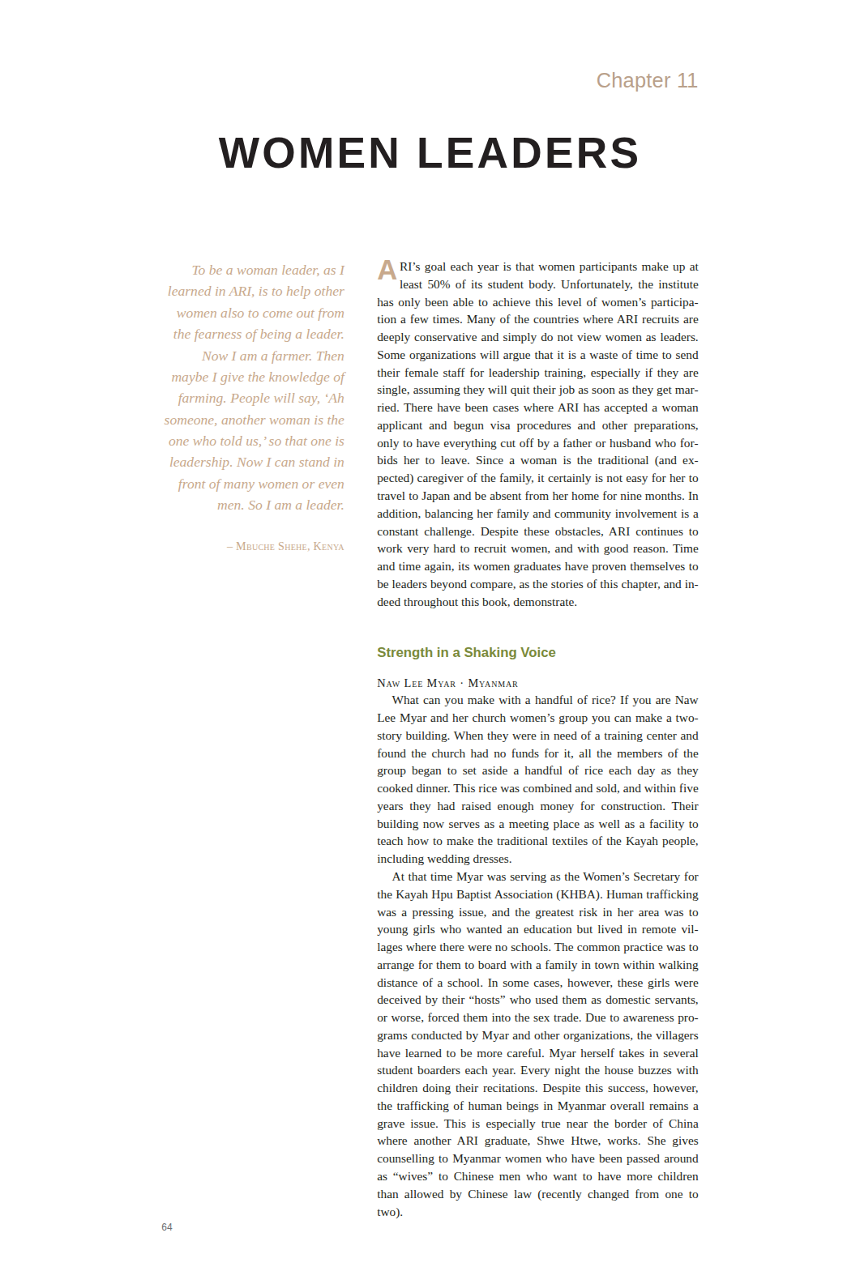Chapter 11
Women Leaders
To be a woman leader, as I learned in ARI, is to help other women also to come out from the fearness of being a leader. Now I am a farmer. Then maybe I give the knowledge of farming. People will say, ‘Ah someone, another woman is the one who told us,’ so that one is leadership. Now I can stand in front of many women or even men. So I am a leader. – Mbuche Shehe, Kenya
ARI’s goal each year is that women participants make up at least 50% of its student body. Unfortunately, the institute has only been able to achieve this level of women’s participation a few times. Many of the countries where ARI recruits are deeply conservative and simply do not view women as leaders. Some organizations will argue that it is a waste of time to send their female staff for leadership training, especially if they are single, assuming they will quit their job as soon as they get married. There have been cases where ARI has accepted a woman applicant and begun visa procedures and other preparations, only to have everything cut off by a father or husband who forbids her to leave. Since a woman is the traditional (and expected) caregiver of the family, it certainly is not easy for her to travel to Japan and be absent from her home for nine months. In addition, balancing her family and community involvement is a constant challenge. Despite these obstacles, ARI continues to work very hard to recruit women, and with good reason. Time and time again, its women graduates have proven themselves to be leaders beyond compare, as the stories of this chapter, and indeed throughout this book, demonstrate.
Strength in a Shaking Voice
Naw Lee Myar · Myanmar
What can you make with a handful of rice? If you are Naw Lee Myar and her church women’s group you can make a two-story building. When they were in need of a training center and found the church had no funds for it, all the members of the group began to set aside a handful of rice each day as they cooked dinner. This rice was combined and sold, and within five years they had raised enough money for construction. Their building now serves as a meeting place as well as a facility to teach how to make the traditional textiles of the Kayah people, including wedding dresses.
At that time Myar was serving as the Women’s Secretary for the Kayah Hpu Baptist Association (KHBA). Human trafficking was a pressing issue, and the greatest risk in her area was to young girls who wanted an education but lived in remote villages where there were no schools. The common practice was to arrange for them to board with a family in town within walking distance of a school. In some cases, however, these girls were deceived by their “hosts” who used them as domestic servants, or worse, forced them into the sex trade. Due to awareness programs conducted by Myar and other organizations, the villagers have learned to be more careful. Myar herself takes in several student boarders each year. Every night the house buzzes with children doing their recitations. Despite this success, however, the trafficking of human beings in Myanmar overall remains a grave issue. This is especially true near the border of China where another ARI graduate, Shwe Htwe, works. She gives counselling to Myanmar women who have been passed around as “wives” to Chinese men who want to have more children than allowed by Chinese law (recently changed from one to two).
64